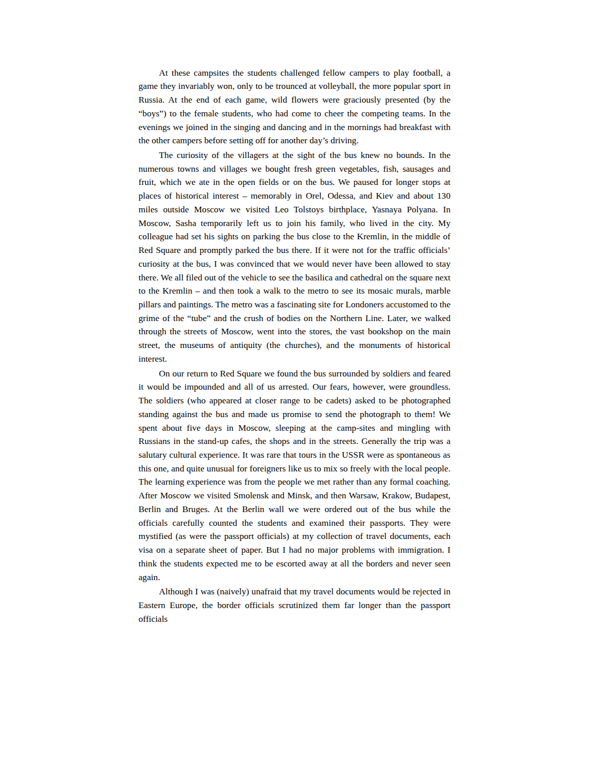At these campsites the students challenged fellow campers to play football, a game they invariably won, only to be trounced at volleyball, the more popular sport in Russia. At the end of each game, wild flowers were graciously presented (by the “boys”) to the female students, who had come to cheer the competing teams. In the evenings we joined in the singing and dancing and in the mornings had breakfast with the other campers before setting off for another day’s driving.
The curiosity of the villagers at the sight of the bus knew no bounds. In the numerous towns and villages we bought fresh green vegetables, fish, sausages and fruit, which we ate in the open fields or on the bus. We paused for longer stops at places of historical interest – memorably in Orel, Odessa, and Kiev and about 130 miles outside Moscow we visited Leo Tolstoys birthplace, Yasnaya Polyana. In Moscow, Sasha temporarily left us to join his family, who lived in the city. My colleague had set his sights on parking the bus close to the Kremlin, in the middle of Red Square and promptly parked the bus there. If it were not for the traffic officials’ curiosity at the bus, I was convinced that we would never have been allowed to stay there. We all filed out of the vehicle to see the basilica and cathedral on the square next to the Kremlin – and then took a walk to the metro to see its mosaic murals, marble pillars and paintings. The metro was a fascinating site for Londoners accustomed to the grime of the “tube” and the crush of bodies on the Northern Line. Later, we walked through the streets of Moscow, went into the stores, the vast bookshop on the main street, the museums of antiquity (the churches), and the monuments of historical interest.
On our return to Red Square we found the bus surrounded by soldiers and feared it would be impounded and all of us arrested. Our fears, however, were groundless. The soldiers (who appeared at closer range to be cadets) asked to be photographed standing against the bus and made us promise to send the photograph to them! We spent about five days in Moscow, sleeping at the camp-sites and mingling with Russians in the stand-up cafes, the shops and in the streets. Generally the trip was a salutary cultural experience. It was rare that tours in the USSR were as spontaneous as this one, and quite unusual for foreigners like us to mix so freely with the local people. The learning experience was from the people we met rather than any formal coaching. After Moscow we visited Smolensk and Minsk, and then Warsaw, Krakow, Budapest, Berlin and Bruges. At the Berlin wall we were ordered out of the bus while the officials carefully counted the students and examined their passports. They were mystified (as were the passport officials) at my collection of travel documents, each visa on a separate sheet of paper. But I had no major problems with immigration. I think the students expected me to be escorted away at all the borders and never seen again.
Although I was (naively) unafraid that my travel documents would be rejected in Eastern Europe, the border officials scrutinized them far longer than the passport officials